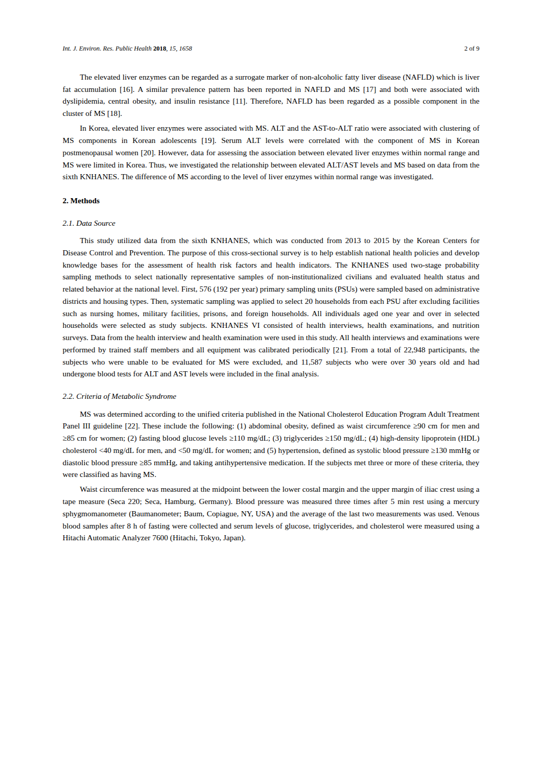Int. J. Environ. Res. Public Health 2018, 15, 1658 2 of 9
The elevated liver enzymes can be regarded as a surrogate marker of non-alcoholic fatty liver disease (NAFLD) which is liver fat accumulation [16]. A similar prevalence pattern has been reported in NAFLD and MS [17] and both were associated with dyslipidemia, central obesity, and insulin resistance [11]. Therefore, NAFLD has been regarded as a possible component in the cluster of MS [18].
In Korea, elevated liver enzymes were associated with MS. ALT and the AST-to-ALT ratio were associated with clustering of MS components in Korean adolescents [19]. Serum ALT levels were correlated with the component of MS in Korean postmenopausal women [20]. However, data for assessing the association between elevated liver enzymes within normal range and MS were limited in Korea. Thus, we investigated the relationship between elevated ALT/AST levels and MS based on data from the sixth KNHANES. The difference of MS according to the level of liver enzymes within normal range was investigated.
2. Methods
2.1. Data Source
This study utilized data from the sixth KNHANES, which was conducted from 2013 to 2015 by the Korean Centers for Disease Control and Prevention. The purpose of this cross-sectional survey is to help establish national health policies and develop knowledge bases for the assessment of health risk factors and health indicators. The KNHANES used two-stage probability sampling methods to select nationally representative samples of non-institutionalized civilians and evaluated health status and related behavior at the national level. First, 576 (192 per year) primary sampling units (PSUs) were sampled based on administrative districts and housing types. Then, systematic sampling was applied to select 20 households from each PSU after excluding facilities such as nursing homes, military facilities, prisons, and foreign households. All individuals aged one year and over in selected households were selected as study subjects. KNHANES VI consisted of health interviews, health examinations, and nutrition surveys. Data from the health interview and health examination were used in this study. All health interviews and examinations were performed by trained staff members and all equipment was calibrated periodically [21]. From a total of 22,948 participants, the subjects who were unable to be evaluated for MS were excluded, and 11,587 subjects who were over 30 years old and had undergone blood tests for ALT and AST levels were included in the final analysis.
2.2. Criteria of Metabolic Syndrome
MS was determined according to the unified criteria published in the National Cholesterol Education Program Adult Treatment Panel III guideline [22]. These include the following: (1) abdominal obesity, defined as waist circumference ≥90 cm for men and ≥85 cm for women; (2) fasting blood glucose levels ≥110 mg/dL; (3) triglycerides ≥150 mg/dL; (4) high-density lipoprotein (HDL) cholesterol <40 mg/dL for men, and <50 mg/dL for women; and (5) hypertension, defined as systolic blood pressure ≥130 mmHg or diastolic blood pressure ≥85 mmHg, and taking antihypertensive medication. If the subjects met three or more of these criteria, they were classified as having MS.
Waist circumference was measured at the midpoint between the lower costal margin and the upper margin of iliac crest using a tape measure (Seca 220; Seca, Hamburg, Germany). Blood pressure was measured three times after 5 min rest using a mercury sphygmomanometer (Baumanometer; Baum, Copiague, NY, USA) and the average of the last two measurements was used. Venous blood samples after 8 h of fasting were collected and serum levels of glucose, triglycerides, and cholesterol were measured using a Hitachi Automatic Analyzer 7600 (Hitachi, Tokyo, Japan).